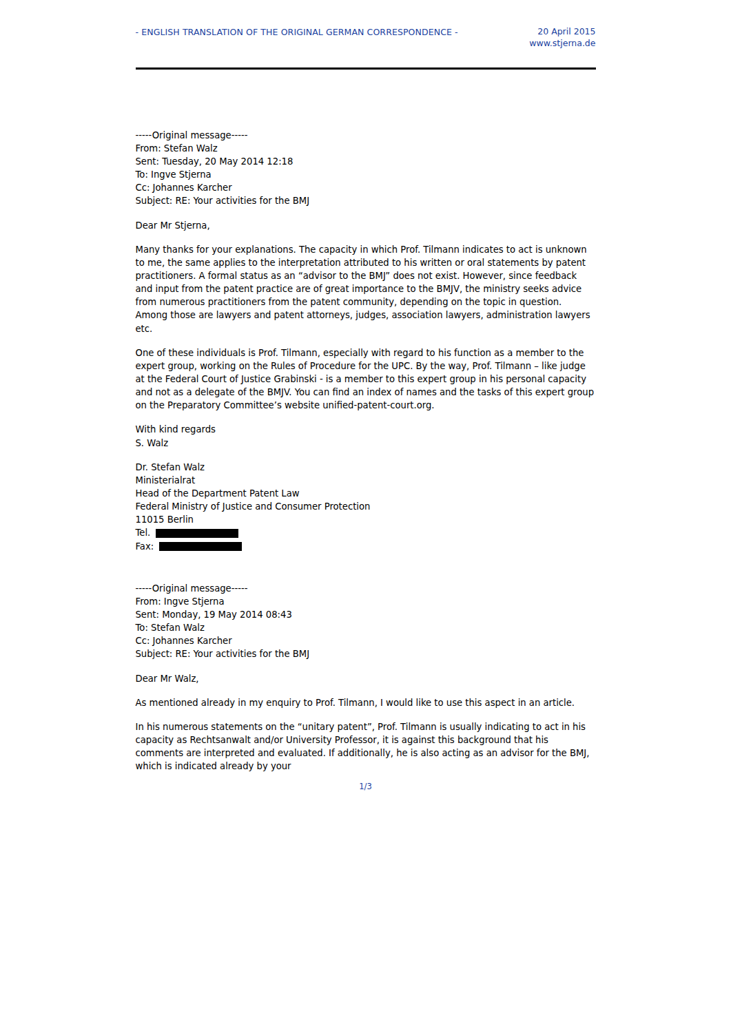- ENGLISH TRANSLATION OF THE ORIGINAL GERMAN CORRESPONDENCE -
20 April 2015
www.stjerna.de
-----Original message-----
From: Stefan Walz
Sent: Tuesday, 20 May 2014 12:18
To: Ingve Stjerna
Cc: Johannes Karcher
Subject: RE: Your activities for the BMJ
Dear Mr Stjerna,
Many thanks for your explanations. The capacity in which Prof. Tilmann indicates to act is unknown to me, the same applies to the interpretation attributed to his written or oral statements by patent practitioners. A formal status as an “advisor to the BMJ” does not exist. However, since feedback and input from the patent practice are of great importance to the BMJV, the ministry seeks advice from numerous practitioners from the patent community, depending on the topic in question. Among those are lawyers and patent attorneys, judges, association lawyers, administration lawyers etc.
One of these individuals is Prof. Tilmann, especially with regard to his function as a member to the expert group, working on the Rules of Procedure for the UPC. By the way, Prof. Tilmann – like judge at the Federal Court of Justice Grabinski - is a member to this expert group in his personal capacity and not as a delegate of the BMJV. You can find an index of names and the tasks of this expert group on the Preparatory Committee’s website unified-patent-court.org.
With kind regards
S. Walz
Dr. Stefan Walz
Ministerialrat
Head of the Department Patent Law
Federal Ministry of Justice and Consumer Protection
11015 Berlin
Tel.
Fax:
-----Original message-----
From: Ingve Stjerna
Sent: Monday, 19 May 2014 08:43
To: Stefan Walz
Cc: Johannes Karcher
Subject: RE: Your activities for the BMJ
Dear Mr Walz,
As mentioned already in my enquiry to Prof. Tilmann, I would like to use this aspect in an article.
In his numerous statements on the “unitary patent”, Prof. Tilmann is usually indicating to act in his capacity as Rechtsanwalt and/or University Professor, it is against this background that his comments are interpreted and evaluated. If additionally, he is also acting as an advisor for the BMJ, which is indicated already by your
1/3